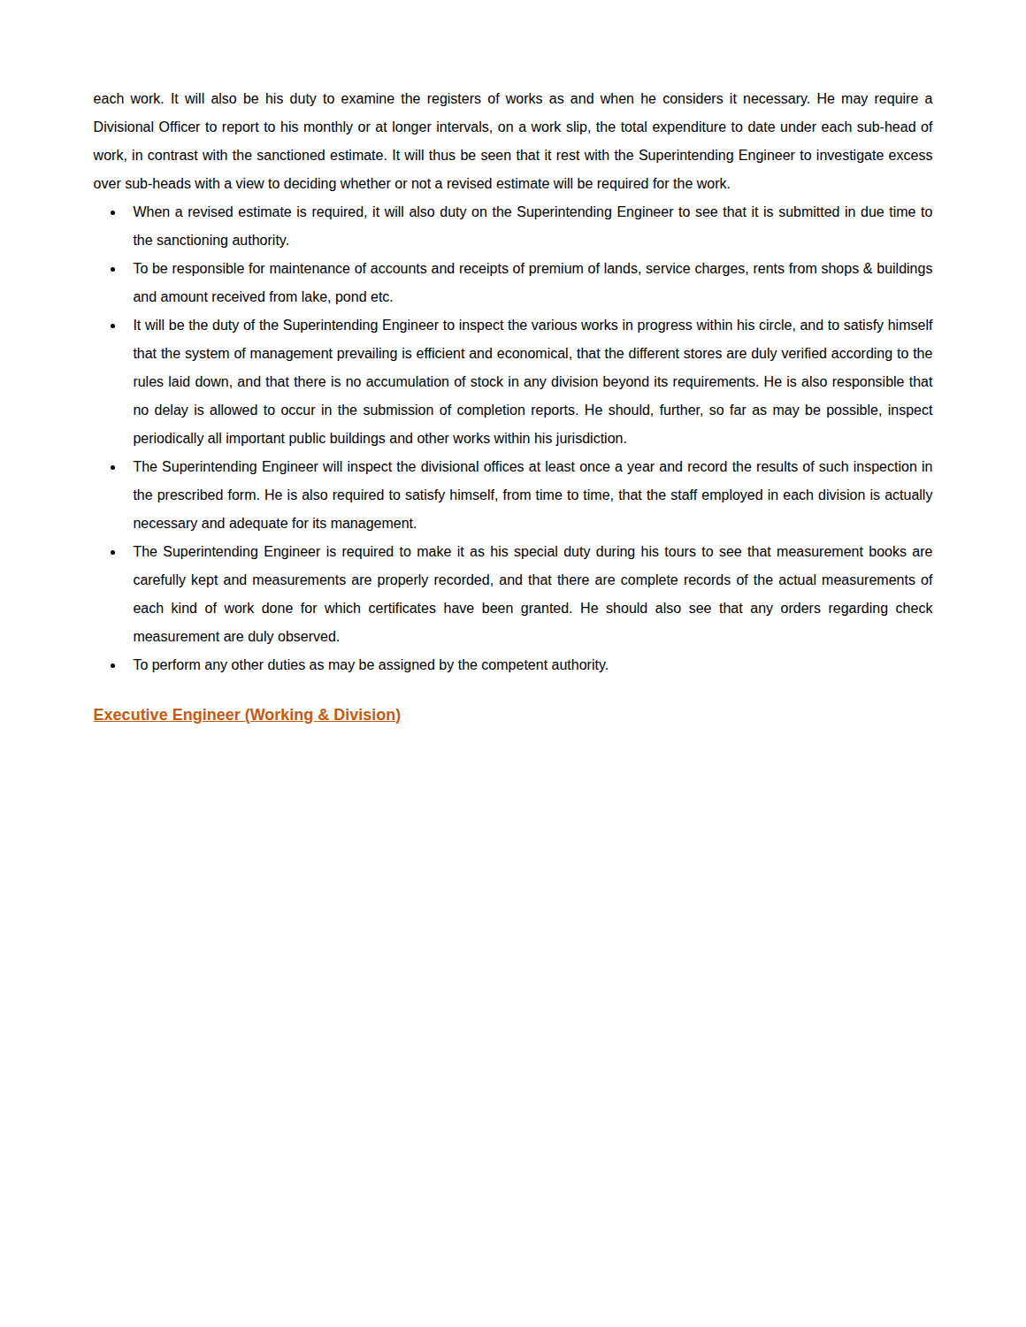each work. It will also be his duty to examine the registers of works as and when he considers it necessary. He may require a Divisional Officer to report to his monthly or at longer intervals, on a work slip, the total expenditure to date under each sub-head of work, in contrast with the sanctioned estimate. It will thus be seen that it rest with the Superintending Engineer to investigate excess over sub-heads with a view to deciding whether or not a revised estimate will be required for the work.
When a revised estimate is required, it will also duty on the Superintending Engineer to see that it is submitted in due time to the sanctioning authority.
To be responsible for maintenance of accounts and receipts of premium of lands, service charges, rents from shops & buildings and amount received from lake, pond etc.
It will be the duty of the Superintending Engineer to inspect the various works in progress within his circle, and to satisfy himself that the system of management prevailing is efficient and economical, that the different stores are duly verified according to the rules laid down, and that there is no accumulation of stock in any division beyond its requirements. He is also responsible that no delay is allowed to occur in the submission of completion reports. He should, further, so far as may be possible, inspect periodically all important public buildings and other works within his jurisdiction.
The Superintending Engineer will inspect the divisional offices at least once a year and record the results of such inspection in the prescribed form. He is also required to satisfy himself, from time to time, that the staff employed in each division is actually necessary and adequate for its management.
The Superintending Engineer is required to make it as his special duty during his tours to see that measurement books are carefully kept and measurements are properly recorded, and that there are complete records of the actual measurements of each kind of work done for which certificates have been granted. He should also see that any orders regarding check measurement are duly observed.
To perform any other duties as may be assigned by the competent authority.
Executive Engineer (Working & Division)